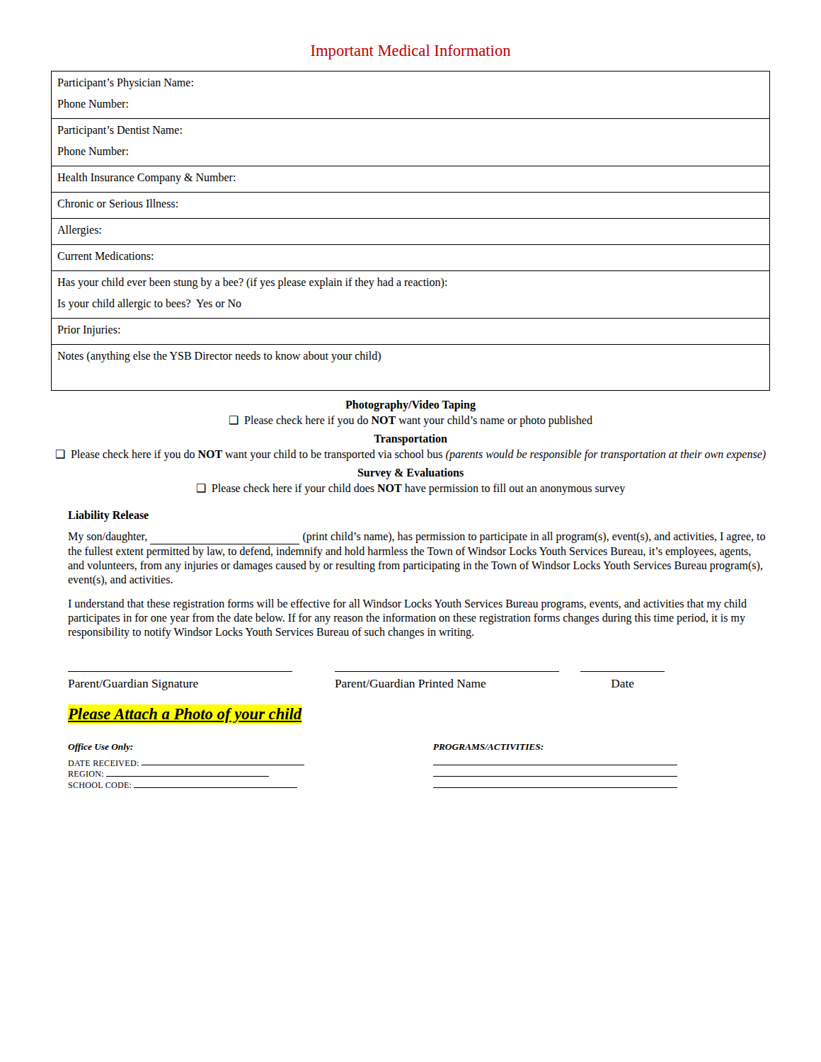Important Medical Information
| Participant’s Physician Name: Phone Number: |
| Participant’s Dentist Name: Phone Number: |
| Health Insurance Company & Number: |
| Chronic or Serious Illness: |
| Allergies: |
| Current Medications: |
| Has your child ever been stung by a bee? (if yes please explain if they had a reaction): Is your child allergic to bees? Yes or No |
| Prior Injuries: |
| Notes (anything else the YSB Director needs to know about your child) |
Photography/Video Taping
❑Please check here if you do NOT want your child’s name or photo published
Transportation
❑Please check here if you do NOT want your child to be transported via school bus (parents would be responsible for transportation at their own expense)
Survey & Evaluations
❑Please check here if your child does NOT have permission to fill out an anonymous survey
Liability Release
My son/daughter, (print child’s name), has permission to participate in all program(s), event(s), and activities, I agree, to the fullest extent permitted by law, to defend, indemnify and hold harmless the Town of Windsor Locks Youth Services Bureau, it’s employees, agents, and volunteers, from any injuries or damages caused by or resulting from participating in the Town of Windsor Locks Youth Services Bureau program(s), event(s), and activities.
I understand that these registration forms will be effective for all Windsor Locks Youth Services Bureau programs, events, and activities that my child participates in for one year from the date below. If for any reason the information on these registration forms changes during this time period, it is my responsibility to notify Windsor Locks Youth Services Bureau of such changes in writing.
| Parent/Guardian Signature | | Parent/Guardian Printed Name | | Date | |
Please Attach a Photo of your child
| Office Use Only: | | PROGRAMS/ACTIVITIES: |
| DATE RECEIVED: | | |
| REGION: | | |
| SCHOOL CODE: | | |